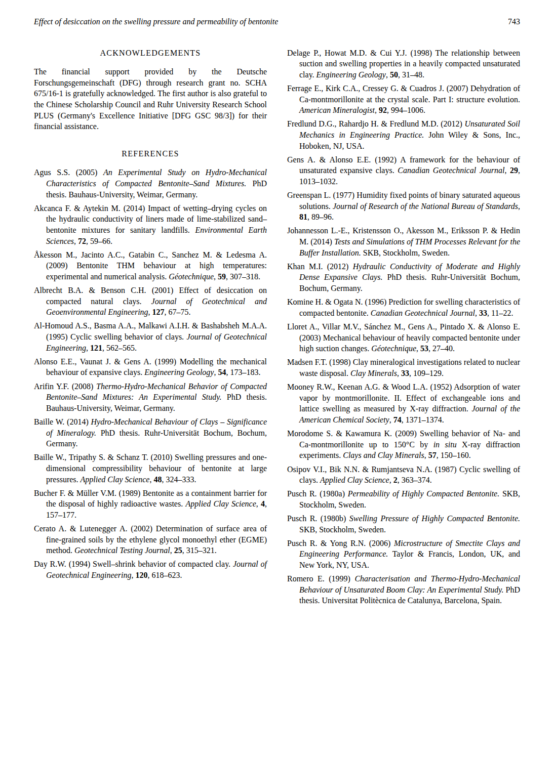Effect of desiccation on the swelling pressure and permeability of bentonite 743
Acknowledgements
The financial support provided by the Deutsche Forschungsgemeinschaft (DFG) through research grant no. SCHA 675/16-1 is gratefully acknowledged. The first author is also grateful to the Chinese Scholarship Council and Ruhr University Research School PLUS (Germany's Excellence Initiative [DFG GSC 98/3]) for their financial assistance.
References
Agus S.S. (2005) An Experimental Study on Hydro-Mechanical Characteristics of Compacted Bentonite–Sand Mixtures. PhD thesis. Bauhaus-University, Weimar, Germany.
Akcanca F. & Aytekin M. (2014) Impact of wetting–drying cycles on the hydraulic conductivity of liners made of lime-stabilized sand–bentonite mixtures for sanitary landfills. Environmental Earth Sciences, 72, 59–66.
Åkesson M., Jacinto A.C., Gatabin C., Sanchez M. & Ledesma A. (2009) Bentonite THM behaviour at high temperatures: experimental and numerical analysis. Géotechnique, 59, 307–318.
Albrecht B.A. & Benson C.H. (2001) Effect of desiccation on compacted natural clays. Journal of Geotechnical and Geoenvironmental Engineering, 127, 67–75.
Al-Homoud A.S., Basma A.A., Malkawi A.I.H. & Bashabsheh M.A.A. (1995) Cyclic swelling behavior of clays. Journal of Geotechnical Engineering, 121, 562–565.
Alonso E.E., Vaunat J. & Gens A. (1999) Modelling the mechanical behaviour of expansive clays. Engineering Geology, 54, 173–183.
Arifin Y.F. (2008) Thermo-Hydro-Mechanical Behavior of Compacted Bentonite–Sand Mixtures: An Experimental Study. PhD thesis. Bauhaus-University, Weimar, Germany.
Baille W. (2014) Hydro-Mechanical Behaviour of Clays – Significance of Mineralogy. PhD thesis. Ruhr-Universität Bochum, Bochum, Germany.
Baille W., Tripathy S. & Schanz T. (2010) Swelling pressures and one-dimensional compressibility behaviour of bentonite at large pressures. Applied Clay Science, 48, 324–333.
Bucher F. & Müller V.M. (1989) Bentonite as a containment barrier for the disposal of highly radioactive wastes. Applied Clay Science, 4, 157–177.
Cerato A. & Lutenegger A. (2002) Determination of surface area of fine-grained soils by the ethylene glycol monoethyl ether (EGME) method. Geotechnical Testing Journal, 25, 315–321.
Day R.W. (1994) Swell–shrink behavior of compacted clay. Journal of Geotechnical Engineering, 120, 618–623.
Delage P., Howat M.D. & Cui Y.J. (1998) The relationship between suction and swelling properties in a heavily compacted unsaturated clay. Engineering Geology, 50, 31–48.
Ferrage E., Kirk C.A., Cressey G. & Cuadros J. (2007) Dehydration of Ca-montmorillonite at the crystal scale. Part I: structure evolution. American Mineralogist, 92, 994–1006.
Fredlund D.G., Rahardjo H. & Fredlund M.D. (2012) Unsaturated Soil Mechanics in Engineering Practice. John Wiley & Sons, Inc., Hoboken, NJ, USA.
Gens A. & Alonso E.E. (1992) A framework for the behaviour of unsaturated expansive clays. Canadian Geotechnical Journal, 29, 1013–1032.
Greenspan L. (1977) Humidity fixed points of binary saturated aqueous solutions. Journal of Research of the National Bureau of Standards, 81, 89–96.
Johannesson L.-E., Kristensson O., Akesson M., Eriksson P. & Hedin M. (2014) Tests and Simulations of THM Processes Relevant for the Buffer Installation. SKB, Stockholm, Sweden.
Khan M.I. (2012) Hydraulic Conductivity of Moderate and Highly Dense Expansive Clays. PhD thesis. Ruhr-Universität Bochum, Bochum, Germany.
Komine H. & Ogata N. (1996) Prediction for swelling characteristics of compacted bentonite. Canadian Geotechnical Journal, 33, 11–22.
Lloret A., Villar M.V., Sánchez M., Gens A., Pintado X. & Alonso E. (2003) Mechanical behaviour of heavily compacted bentonite under high suction changes. Géotechnique, 53, 27–40.
Madsen F.T. (1998) Clay mineralogical investigations related to nuclear waste disposal. Clay Minerals, 33, 109–129.
Mooney R.W., Keenan A.G. & Wood L.A. (1952) Adsorption of water vapor by montmorillonite. II. Effect of exchangeable ions and lattice swelling as measured by X-ray diffraction. Journal of the American Chemical Society, 74, 1371–1374.
Morodome S. & Kawamura K. (2009) Swelling behavior of Na- and Ca-montmorillonite up to 150°C by in situ X-ray diffraction experiments. Clays and Clay Minerals, 57, 150–160.
Osipov V.I., Bik N.N. & Rumjantseva N.A. (1987) Cyclic swelling of clays. Applied Clay Science, 2, 363–374.
Pusch R. (1980a) Permeability of Highly Compacted Bentonite. SKB, Stockholm, Sweden.
Pusch R. (1980b) Swelling Pressure of Highly Compacted Bentonite. SKB, Stockholm, Sweden.
Pusch R. & Yong R.N. (2006) Microstructure of Smectite Clays and Engineering Performance. Taylor & Francis, London, UK, and New York, NY, USA.
Romero E. (1999) Characterisation and Thermo-Hydro-Mechanical Behaviour of Unsaturated Boom Clay: An Experimental Study. PhD thesis. Universitat Politècnica de Catalunya, Barcelona, Spain.